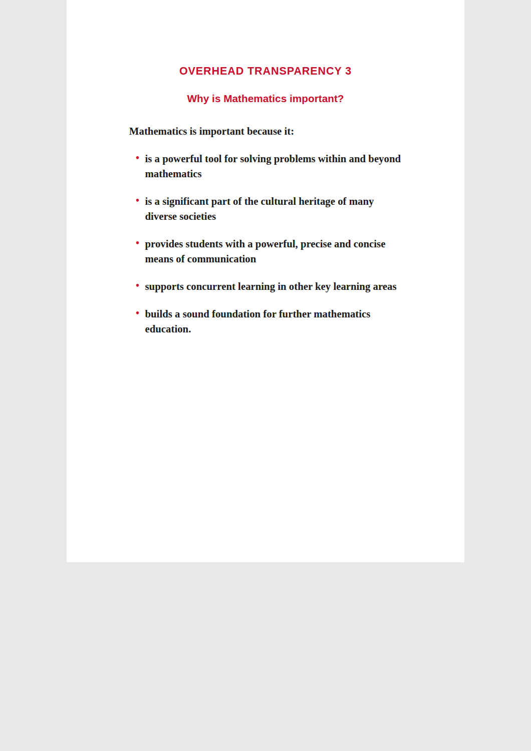OVERHEAD TRANSPARENCY 3
Why is Mathematics important?
Mathematics is important because it:
is a powerful tool for solving problems within and beyond mathematics
is a significant part of the cultural heritage of many diverse societies
provides students with a powerful, precise and concise means of communication
supports concurrent learning in other key learning areas
builds a sound foundation for further mathematics education.